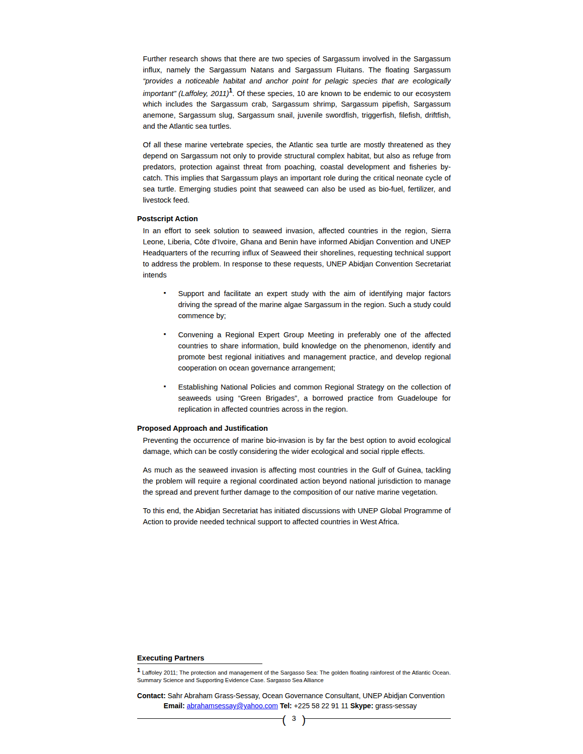Further research shows that there are two species of Sargassum involved in the Sargassum influx, namely the Sargassum Natans and Sargassum Fluitans. The floating Sargassum “provides a noticeable habitat and anchor point for pelagic species that are ecologically important” (Laffoley, 2011) 1. Of these species, 10 are known to be endemic to our ecosystem which includes the Sargassum crab, Sargassum shrimp, Sargassum pipefish, Sargassum anemone, Sargassum slug, Sargassum snail, juvenile swordfish, triggerfish, filefish, driftfish, and the Atlantic sea turtles.
Of all these marine vertebrate species, the Atlantic sea turtle are mostly threatened as they depend on Sargassum not only to provide structural complex habitat, but also as refuge from predators, protection against threat from poaching, coastal development and fisheries by-catch. This implies that Sargassum plays an important role during the critical neonate cycle of sea turtle. Emerging studies point that seaweed can also be used as bio-fuel, fertilizer, and livestock feed.
Postscript Action
In an effort to seek solution to seaweed invasion, affected countries in the region, Sierra Leone, Liberia, Côte d’Ivoire, Ghana and Benin have informed Abidjan Convention and UNEP Headquarters of the recurring influx of Seaweed their shorelines, requesting technical support to address the problem. In response to these requests, UNEP Abidjan Convention Secretariat intends
Support and facilitate an expert study with the aim of identifying major factors driving the spread of the marine algae Sargassum in the region. Such a study could commence by;
Convening a Regional Expert Group Meeting in preferably one of the affected countries to share information, build knowledge on the phenomenon, identify and promote best regional initiatives and management practice, and develop regional cooperation on ocean governance arrangement;
Establishing National Policies and common Regional Strategy on the collection of seaweeds using “Green Brigades”, a borrowed practice from Guadeloupe for replication in affected countries across in the region.
Proposed Approach and Justification
Preventing the occurrence of marine bio-invasion is by far the best option to avoid ecological damage, which can be costly considering the wider ecological and social ripple effects.
As much as the seaweed invasion is affecting most countries in the Gulf of Guinea, tackling the problem will require a regional coordinated action beyond national jurisdiction to manage the spread and prevent further damage to the composition of our native marine vegetation.
To this end, the Abidjan Secretariat has initiated discussions with UNEP Global Programme of Action to provide needed technical support to affected countries in West Africa.
Executing Partners
1 Laffoley 2011; The protection and management of the Sargasso Sea: The golden floating rainforest of the Atlantic Ocean. Summary Science and Supporting Evidence Case. Sargasso Sea Alliance
Contact: Sahr Abraham Grass-Sessay, Ocean Governance Consultant, UNEP Abidjan Convention
Email: abrahamsessay@yahoo.com Tel: +225 58 22 91 11 Skype: grass-sessay
3